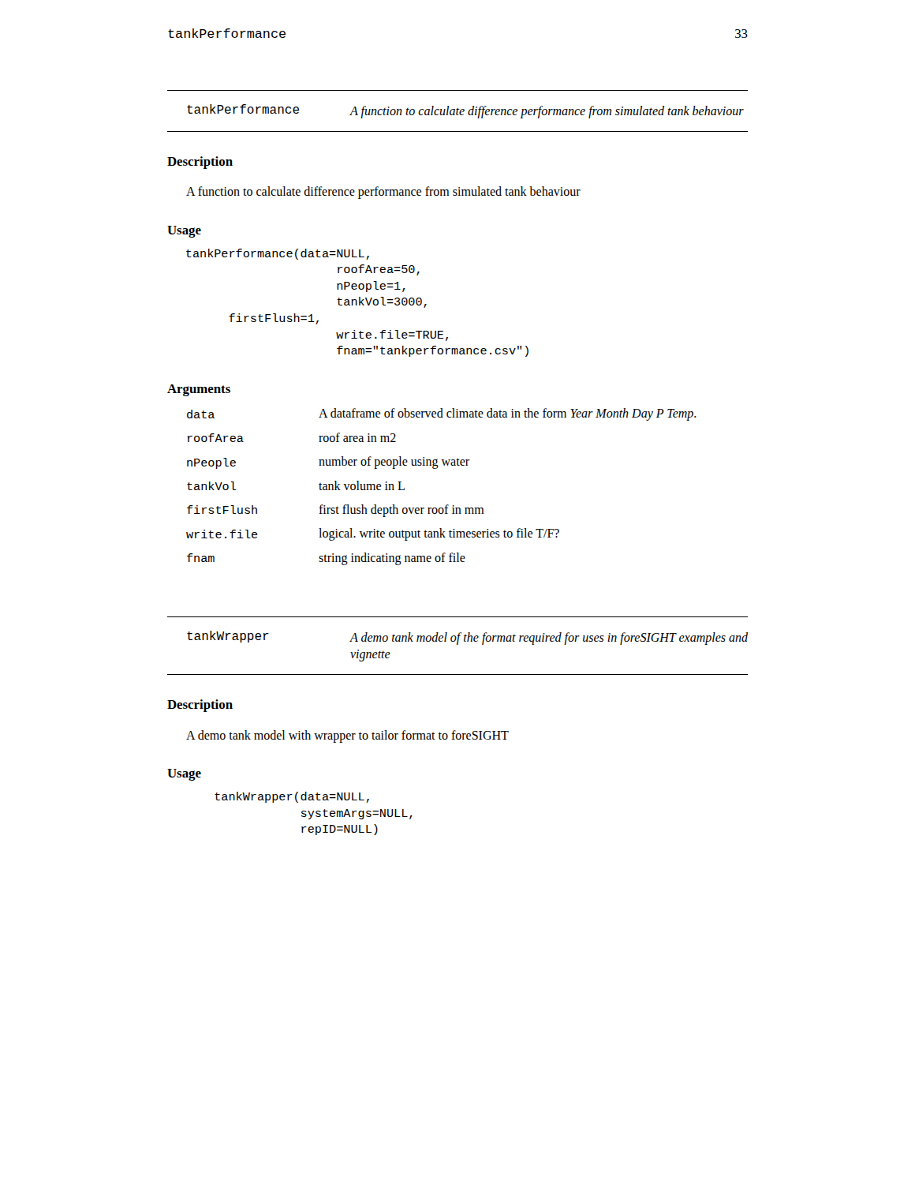tankPerformance 33
tankPerformance
A function to calculate difference performance from simulated tank behaviour
Description
A function to calculate difference performance from simulated tank behaviour
Usage
tankPerformance(data=NULL,
                     roofArea=50,
                     nPeople=1,
                     tankVol=3000,
      firstFlush=1,
                     write.file=TRUE,
                     fnam="tankperformance.csv")
Arguments
data
A dataframe of observed climate data in the form Year Month Day P Temp.
roofArea
roof area in m2
nPeople
number of people using water
tankVol
tank volume in L
firstFlush
first flush depth over roof in mm
write.file
logical. write output tank timeseries to file T/F?
fnam
string indicating name of file
tankWrapper
A demo tank model of the format required for uses in foreSIGHT examples and vignette
Description
A demo tank model with wrapper to tailor format to foreSIGHT
Usage
    tankWrapper(data=NULL,
                systemArgs=NULL,
                repID=NULL)